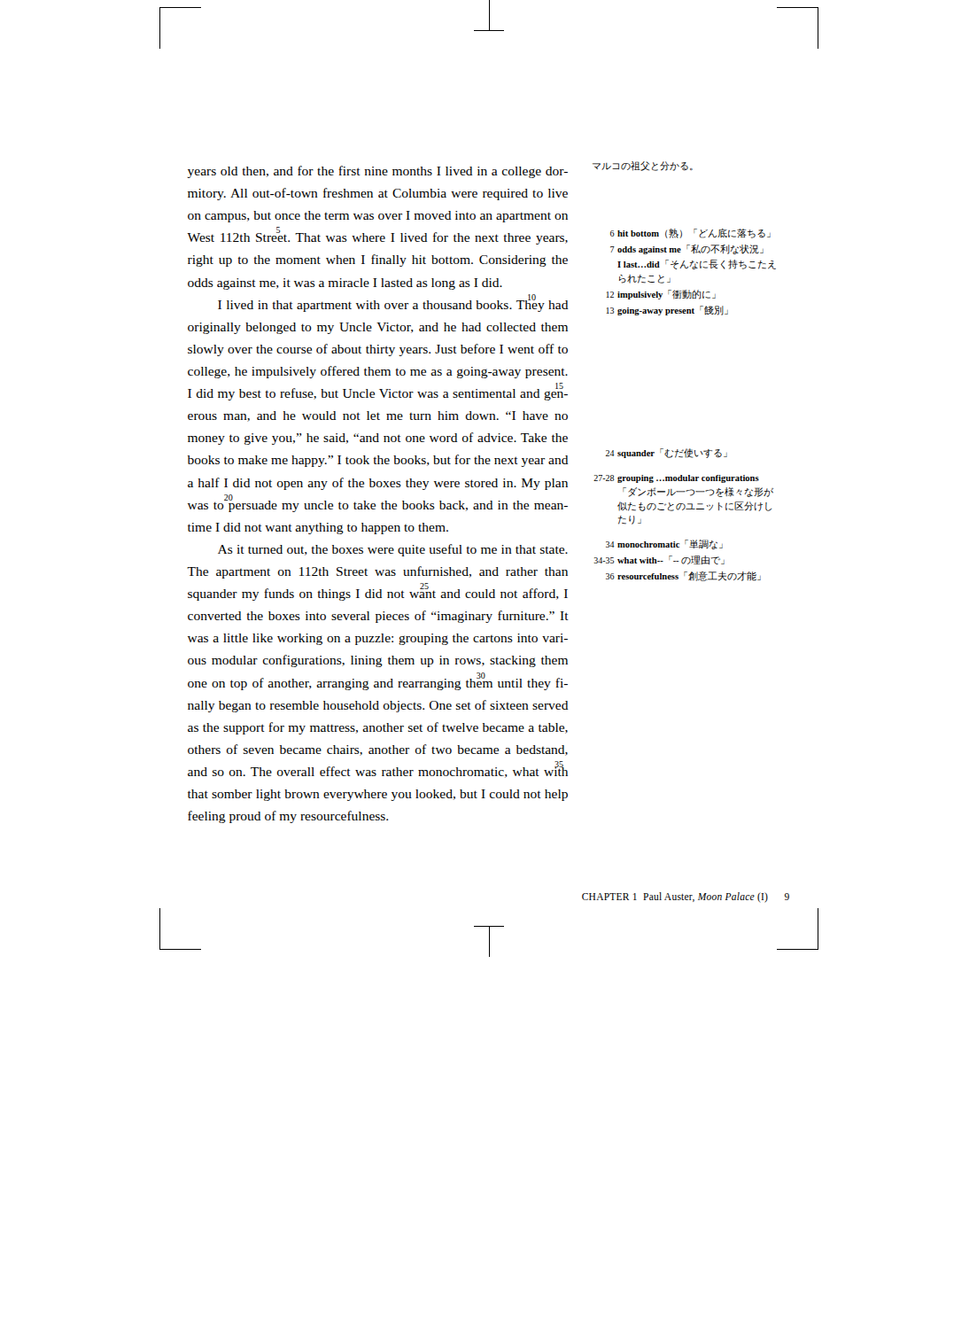years old then, and for the first nine months I lived in a college dormitory. All out-of-town freshmen at Columbia were required to live on campus, but once the term was over I moved into an apartment on West 112th Street. 5 That was where I lived for the next three years, right up to the moment when I finally hit bottom. Considering the odds against me, it was a miracle I lasted as long as I did.
I lived in that apartment with over a thousand books. 10 They had originally belonged to my Uncle Victor, and he had collected them slowly over the course of about thirty years. Just before I went off to college, he impulsively offered them to me as a going-away present. I did my best to refuse, but Uncle Victor was a sentimental and 15generous man, and he would not let me turn him down. “I have no money to give you,” he said, “and not one word of advice. Take the books to make me happy.” I took the books, but for the next year and a half I did not open any of the boxes they were stored in. My plan was 20to persuade my uncle to take the books back, and in the meantime I did not want anything to happen to them.
As it turned out, the boxes were quite useful to me in that state. The apartment on 112th Street was unfurnished, and rather than squander my funds on things I did not 25want and could not afford, I converted the boxes into several pieces of “imaginary furniture.” It was a little like working on a puzzle: grouping the cartons into various modular configurations, lining them up in rows, stacking them one on top of another, arranging and rearranging 30them until they finally began to resemble household objects. One set of sixteen served as the support for my mattress, another set of twelve became a table, others of seven became chairs, another of two became a bedstand, and so on. The overall effect was rather monochromatic, what 35with that somber light brown everywhere you looked, but I could not help feeling proud of my resourcefulness.
マルコの祖父と分かる。
6
hit bottom（熟）「どん底に落ちる」
7
odds against me「私の不利な状況」
I last…did「そんなに長く持ちこたえられたこと」
12
impulsively「衝動的に」
13
going-away present「餞別」
24
squander「むだ使いする」
27-28
grouping …modular configurations「ダンボール一つ一つを様々な形が似たものごとのユニットに区分けしたり」
34
monochromatic「単調な」
34-35
what with--「-- の理由で」
36
resourcefulness「創意工夫の才能」
CHAPTER 1 Paul Auster, Moon Palace (I)9